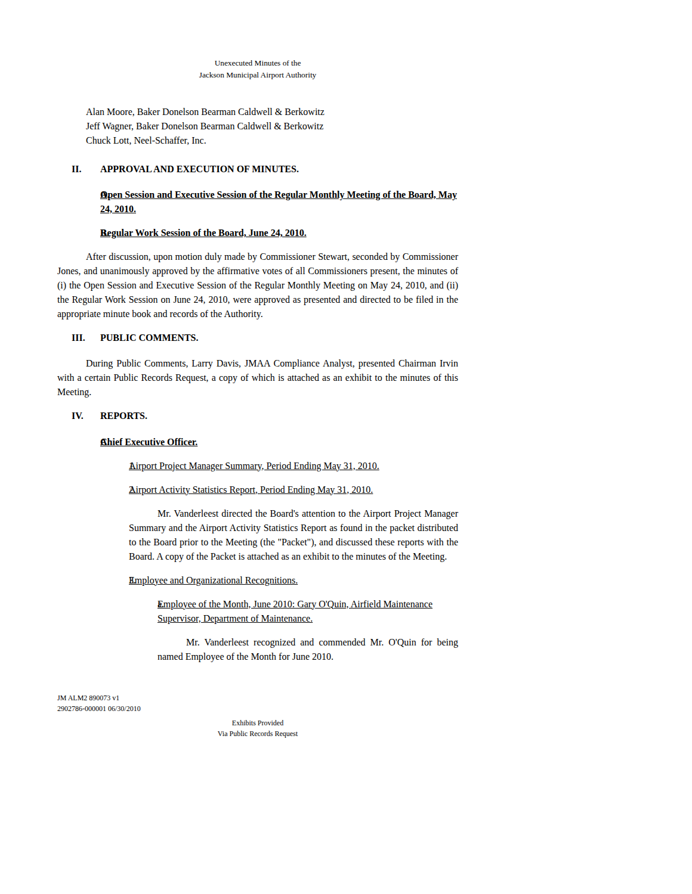Unexecuted Minutes of the
Jackson Municipal Airport Authority
Alan Moore, Baker Donelson Bearman Caldwell & Berkowitz
Jeff Wagner, Baker Donelson Bearman Caldwell & Berkowitz
Chuck Lott, Neel-Schaffer, Inc.
II.
Approval and Execution of Minutes.
A.
Open Session and Executive Session of the Regular Monthly Meeting of the Board, May 24, 2010.
B.
Regular Work Session of the Board, June 24, 2010.
After discussion, upon motion duly made by Commissioner Stewart, seconded by Commissioner Jones, and unanimously approved by the affirmative votes of all Commissioners present, the minutes of (i) the Open Session and Executive Session of the Regular Monthly Meeting on May 24, 2010, and (ii) the Regular Work Session on June 24, 2010, were approved as presented and directed to be filed in the appropriate minute book and records of the Authority.
III.
Public Comments.
During Public Comments, Larry Davis, JMAA Compliance Analyst, presented Chairman Irvin with a certain Public Records Request, a copy of which is attached as an exhibit to the minutes of this Meeting.
IV.
Reports.
A.
Chief Executive Officer.
1.
Airport Project Manager Summary, Period Ending May 31, 2010.
2.
Airport Activity Statistics Report, Period Ending May 31, 2010.
Mr. Vanderleest directed the Board's attention to the Airport Project Manager Summary and the Airport Activity Statistics Report as found in the packet distributed to the Board prior to the Meeting (the "Packet"), and discussed these reports with the Board. A copy of the Packet is attached as an exhibit to the minutes of the Meeting.
3.
Employee and Organizational Recognitions.
a.
Employee of the Month, June 2010: Gary O'Quin, Airfield Maintenance Supervisor, Department of Maintenance.
Mr. Vanderleest recognized and commended Mr. O'Quin for being named Employee of the Month for June 2010.
JM ALM2 890073 v1
2902786-000001 06/30/2010
Exhibits Provided
Via Public Records Request